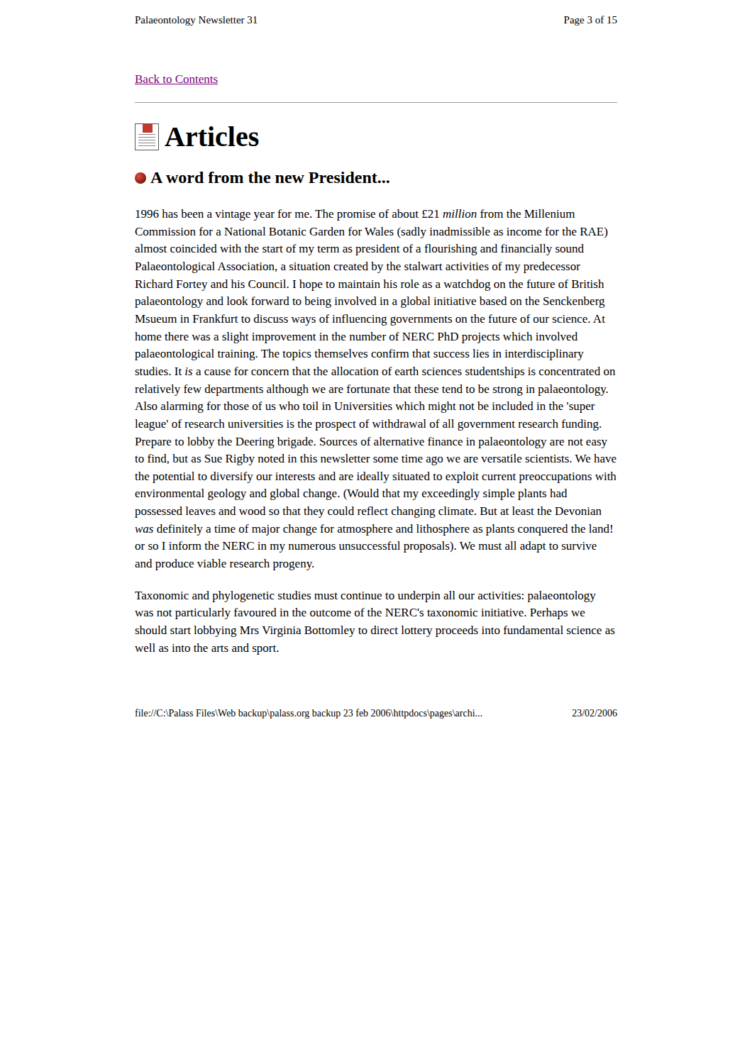Palaeontology Newsletter 31
Page 3 of 15
Back to Contents
Articles
A word from the new President...
1996 has been a vintage year for me. The promise of about £21 million from the Millenium Commission for a National Botanic Garden for Wales (sadly inadmissible as income for the RAE) almost coincided with the start of my term as president of a flourishing and financially sound Palaeontological Association, a situation created by the stalwart activities of my predecessor Richard Fortey and his Council. I hope to maintain his role as a watchdog on the future of British palaeontology and look forward to being involved in a global initiative based on the Senckenberg Msueum in Frankfurt to discuss ways of influencing governments on the future of our science. At home there was a slight improvement in the number of NERC PhD projects which involved palaeontological training. The topics themselves confirm that success lies in interdisciplinary studies. It is a cause for concern that the allocation of earth sciences studentships is concentrated on relatively few departments although we are fortunate that these tend to be strong in palaeontology. Also alarming for those of us who toil in Universities which might not be included in the 'super league' of research universities is the prospect of withdrawal of all government research funding. Prepare to lobby the Deering brigade. Sources of alternative finance in palaeontology are not easy to find, but as Sue Rigby noted in this newsletter some time ago we are versatile scientists. We have the potential to diversify our interests and are ideally situated to exploit current preoccupations with environmental geology and global change. (Would that my exceedingly simple plants had possessed leaves and wood so that they could reflect changing climate. But at least the Devonian was definitely a time of major change for atmosphere and lithosphere as plants conquered the land! or so I inform the NERC in my numerous unsuccessful proposals). We must all adapt to survive and produce viable research progeny.
Taxonomic and phylogenetic studies must continue to underpin all our activities: palaeontology was not particularly favoured in the outcome of the NERC's taxonomic initiative. Perhaps we should start lobbying Mrs Virginia Bottomley to direct lottery proceeds into fundamental science as well as into the arts and sport.
file://C:\Palass Files\Web backup\palass.org backup 23 feb 2006\httpdocs\pages\archi...
23/02/2006